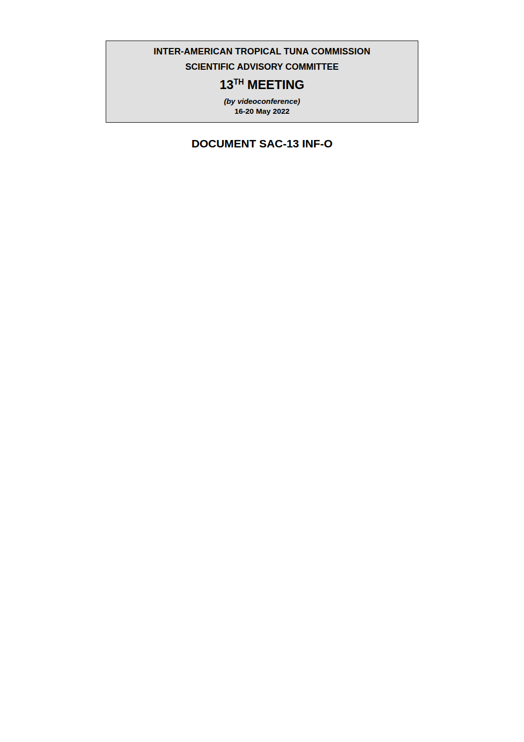INTER-AMERICAN TROPICAL TUNA COMMISSION
SCIENTIFIC ADVISORY COMMITTEE
13TH MEETING
(by videoconference)
16-20 May 2022
DOCUMENT SAC-13 INF-O